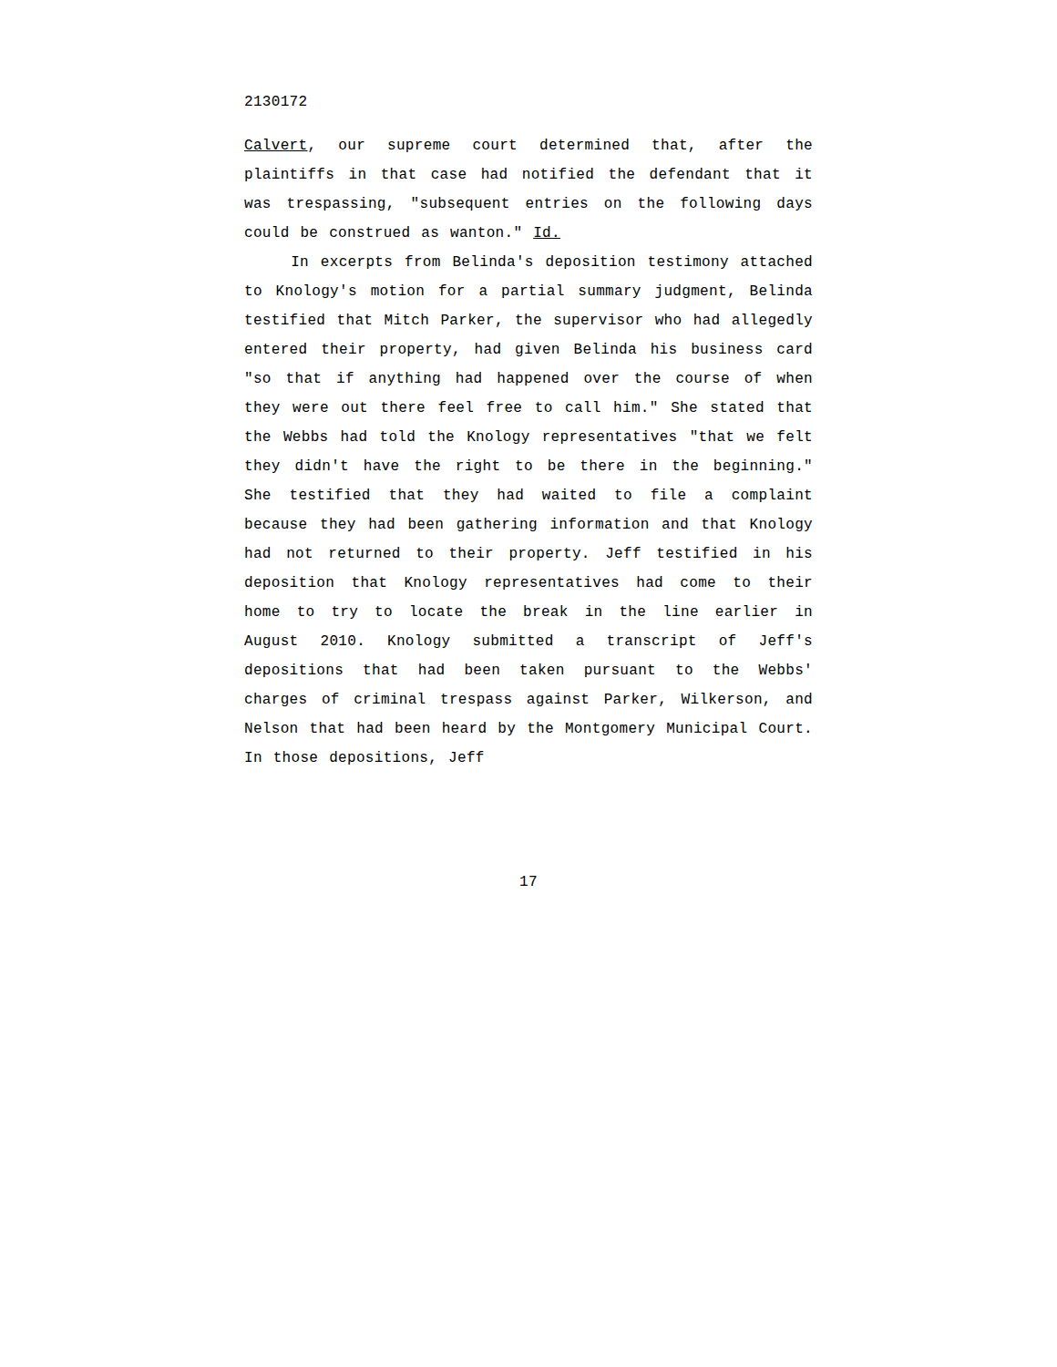2130172
Calvert, our supreme court determined that, after the plaintiffs in that case had notified the defendant that it was trespassing, "subsequent entries on the following days could be construed as wanton." Id.
In excerpts from Belinda's deposition testimony attached to Knology's motion for a partial summary judgment, Belinda testified that Mitch Parker, the supervisor who had allegedly entered their property, had given Belinda his business card "so that if anything had happened over the course of when they were out there feel free to call him." She stated that the Webbs had told the Knology representatives "that we felt they didn't have the right to be there in the beginning." She testified that they had waited to file a complaint because they had been gathering information and that Knology had not returned to their property. Jeff testified in his deposition that Knology representatives had come to their home to try to locate the break in the line earlier in August 2010. Knology submitted a transcript of Jeff's depositions that had been taken pursuant to the Webbs' charges of criminal trespass against Parker, Wilkerson, and Nelson that had been heard by the Montgomery Municipal Court. In those depositions, Jeff
17